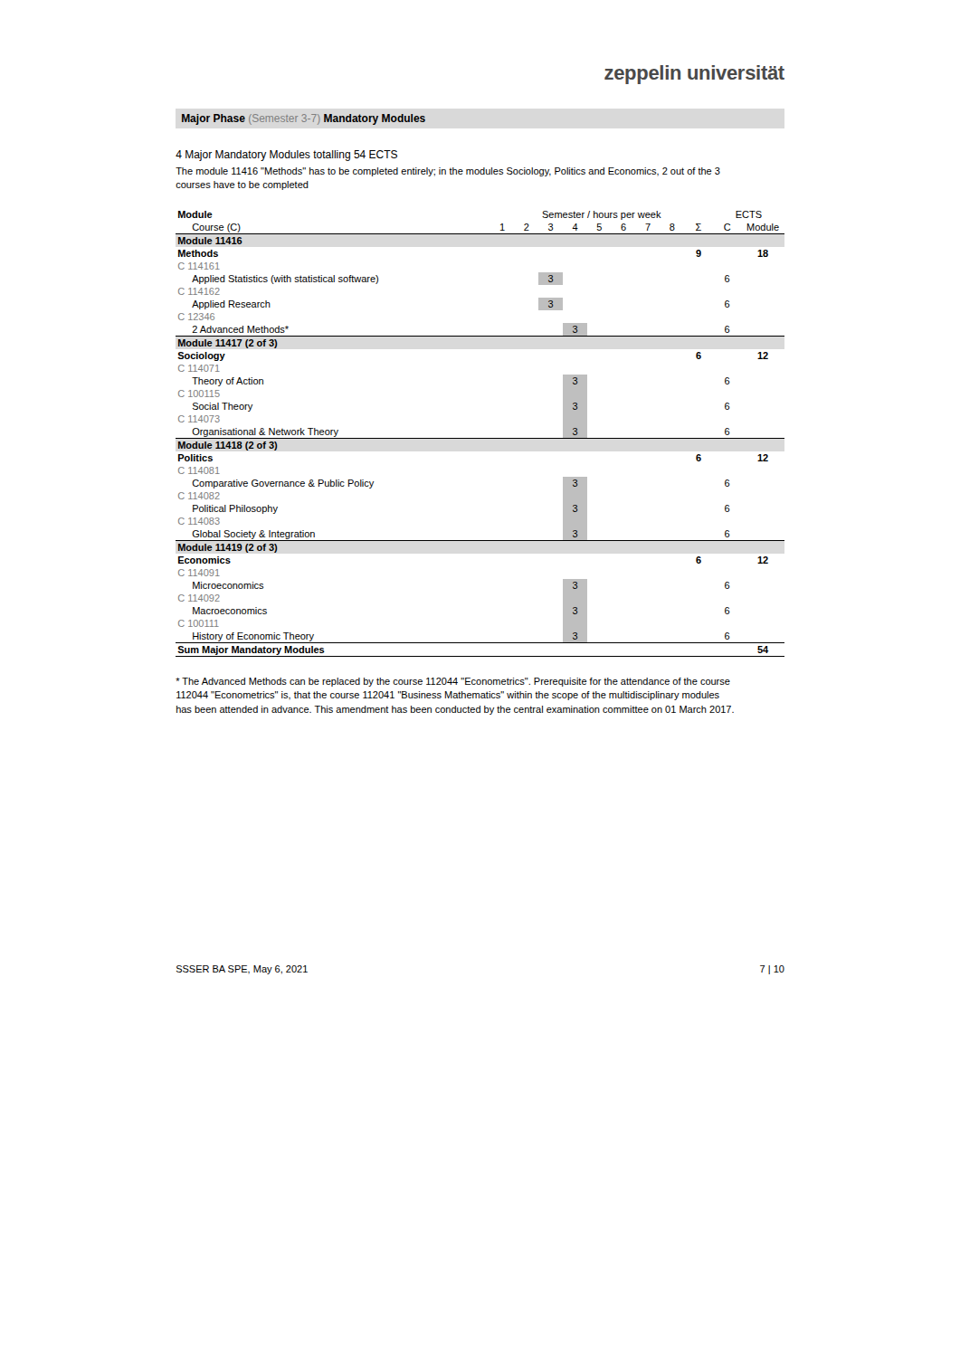zeppelin universität
Major Phase (Semester 3-7) Mandatory Modules
4 Major Mandatory Modules totalling 54 ECTS
The module 11416 "Methods" has to be completed entirely; in the modules Sociology, Politics and Economics, 2 out of the 3 courses have to be completed
| Module | Semester / hours per week | ECTS |
| --- | --- | --- |
| Course (C) | 1 | 2 | 3 | 4 | 5 | 6 | 7 | 8 | Σ | C | Module |
| Module 11416 | | | | | | | | | | | |
| Methods | | | | | | | | | 9 | | 18 |
| C 114161 | | | | | | | | | | | |
| Applied Statistics (with statistical software) | | | 3 | | | | | | | 6 | |
| C 114162 | | | | | | | | | | | |
| Applied Research | | | 3 | | | | | | | 6 | |
| C 12346 | | | | | | | | | | | |
| 2 Advanced Methods* | | | | 3 | | | | | | 6 | |
| Module 11417 (2 of 3) | | | | | | | | | | | |
| Sociology | | | | | | | | | 6 | | 12 |
| C 114071 | | | | | | | | | | | |
| Theory of Action | | | | 3 | | | | | | 6 | |
| C 100115 | | | | | | | | | | | |
| Social Theory | | | | 3 | | | | | | 6 | |
| C 114073 | | | | | | | | | | | |
| Organisational & Network Theory | | | | 3 | | | | | | 6 | |
| Module 11418 (2 of 3) | | | | | | | | | | | |
| Politics | | | | | | | | | 6 | | 12 |
| C 114081 | | | | | | | | | | | |
| Comparative Governance & Public Policy | | | | 3 | | | | | | 6 | |
| C 114082 | | | | | | | | | | | |
| Political Philosophy | | | | 3 | | | | | | 6 | |
| C 114083 | | | | | | | | | | | |
| Global Society & Integration | | | | 3 | | | | | | 6 | |
| Module 11419 (2 of 3) | | | | | | | | | | | |
| Economics | | | | | | | | | 6 | | 12 |
| C 114091 | | | | | | | | | | | |
| Microeconomics | | | | 3 | | | | | | 6 | |
| C 114092 | | | | | | | | | | | |
| Macroeconomics | | | | 3 | | | | | | 6 | |
| C 100111 | | | | | | | | | | | |
| History of Economic Theory | | | | 3 | | | | | | 6 | |
| Sum Major Mandatory Modules | | | | | | | | | | | 54 |
* The Advanced Methods can be replaced by the course 112044 "Econometrics". Prerequisite for the attendance of the course 112044 "Econometrics" is, that the course 112041 "Business Mathematics" within the scope of the multidisciplinary modules has been attended in advance. This amendment has been conducted by the central examination committee on 01 March 2017.
SSSER BA SPE, May 6, 2021 7 | 10